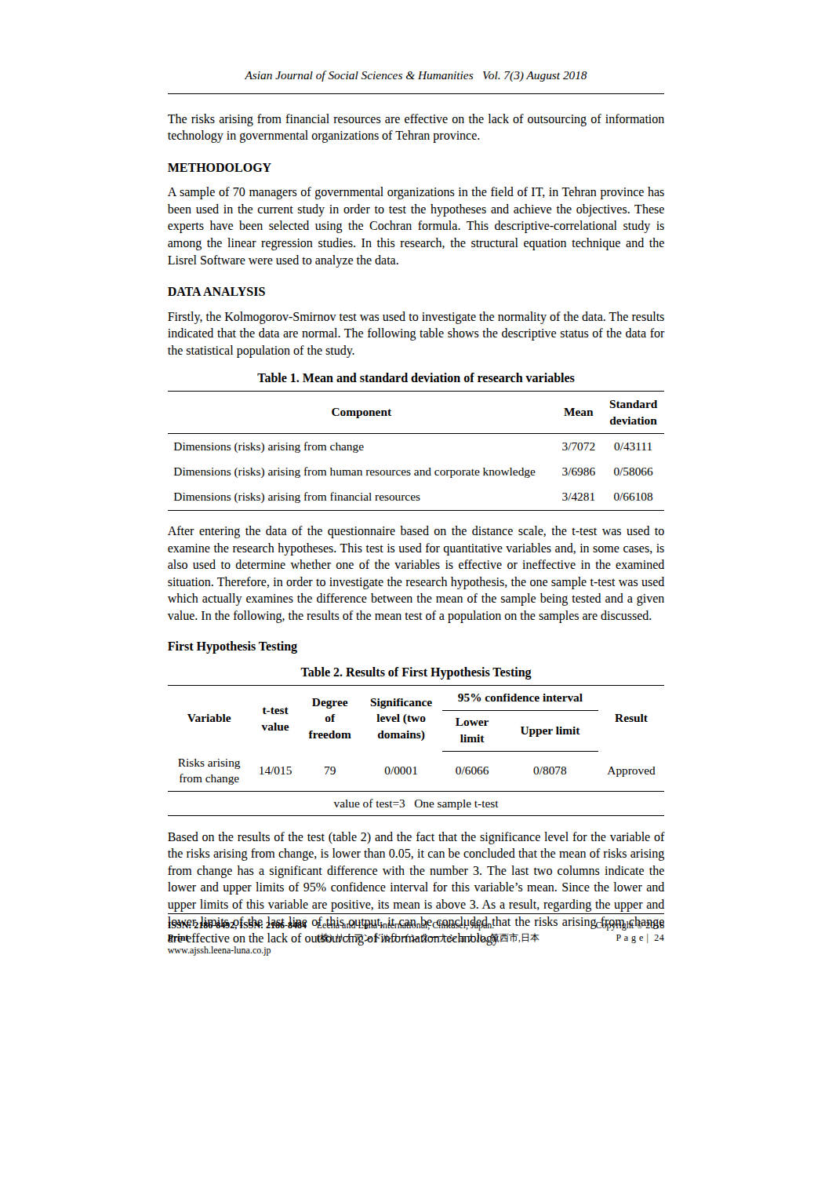Asian Journal of Social Sciences & Humanities Vol. 7(3) August 2018
The risks arising from financial resources are effective on the lack of outsourcing of information technology in governmental organizations of Tehran province.
Methodology
A sample of 70 managers of governmental organizations in the field of IT, in Tehran province has been used in the current study in order to test the hypotheses and achieve the objectives. These experts have been selected using the Cochran formula. This descriptive-correlational study is among the linear regression studies. In this research, the structural equation technique and the Lisrel Software were used to analyze the data.
Data Analysis
Firstly, the Kolmogorov-Smirnov test was used to investigate the normality of the data. The results indicated that the data are normal. The following table shows the descriptive status of the data for the statistical population of the study.
Table 1. Mean and standard deviation of research variables
| Component | Mean | Standard deviation |
| --- | --- | --- |
| Dimensions (risks) arising from change | 3/7072 | 0/43111 |
| Dimensions (risks) arising from human resources and corporate knowledge | 3/6986 | 0/58066 |
| Dimensions (risks) arising from financial resources | 3/4281 | 0/66108 |
After entering the data of the questionnaire based on the distance scale, the t-test was used to examine the research hypotheses. This test is used for quantitative variables and, in some cases, is also used to determine whether one of the variables is effective or ineffective in the examined situation. Therefore, in order to investigate the research hypothesis, the one sample t-test was used which actually examines the difference between the mean of the sample being tested and a given value. In the following, the results of the mean test of a population on the samples are discussed.
First Hypothesis Testing
Table 2. Results of First Hypothesis Testing
| Variable | t-test value | Degree of freedom | Significance level (two domains) | 95% confidence interval | Result |
| --- | --- | --- | --- | --- | --- |
| Lower limit | Upper limit |
| Risks arising from change | 14/015 | 79 | 0/0001 | 0/6066 | 0/8078 | Approved |
| value of test=3 One sample t-test |
Based on the results of the test (table 2) and the fact that the significance level for the variable of the risks arising from change, is lower than 0.05, it can be concluded that the mean of risks arising from change has a significant difference with the number 3. The last two columns indicate the lower and upper limits of 95% confidence interval for this variable’s mean. Since the lower and upper limits of this variable are positive, its mean is above 3. As a result, regarding the upper and lower limits of the last line of this output, it can be concluded that the risks arising from change are effective on the lack of outsourcing of information technology
| ISSN: 2186-8492, ISSN: 2186-8484 Print www.ajssh.leena-luna.co.jp | Leena and Luna International, Chikusei, Japan. (株) リナアンドルナインターナショナル, 筑西市,日本 | Copyright © 2018 P a g e / 24 |